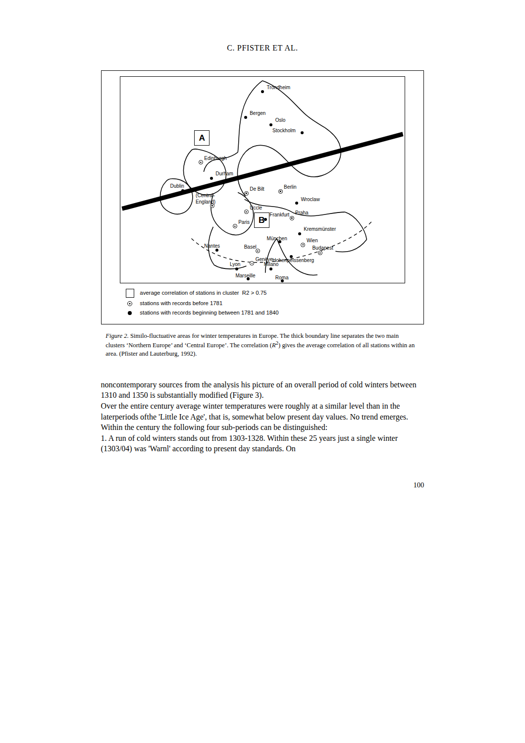C. PFISTER ET AL.
A
B
Trondheim
Bergen
Oslo
Stockholm
Edinburgh
Durham
Dublin
(Central-
England)
De Bilt
Berlin
Wroclaw
Uccle
Frankfurt
Praha
Paris
Kremsmünster
München
Wien
Nantes
Basel
Budapest
Hohenpeissenberg
Genève
Lyon
Milano
Marseille
Roma
average correlation of stations in cluster R2 > 0.75
stations with records before 1781
stations with records beginning between 1781 and 1840
Figure 2. Similo-fluctuative areas for winter temperatures in Europe. The thick boundary line separates the two main clusters ‘Northern Europe’ and ‘Central Europe’. The correlation (R2) gives the average correlation of all stations within an area. (Pfister and Lauterburg, 1992).
noncontemporary sources from the analysis his picture of an overall period of cold winters between 1310 and 1350 is substantially modified (Figure 3).
Over the entire century average winter temperatures were roughly at a similar level than in the laterperiods ofthe 'Little Ice Age', that is, somewhat below present day values. No trend emerges. Within the century the following four sub-periods can be distinguished:
1. A run of cold winters stands out from 1303-1328. Within these 25 years just a single winter (1303/04) was 'Warnl' according to present day standards. On
100